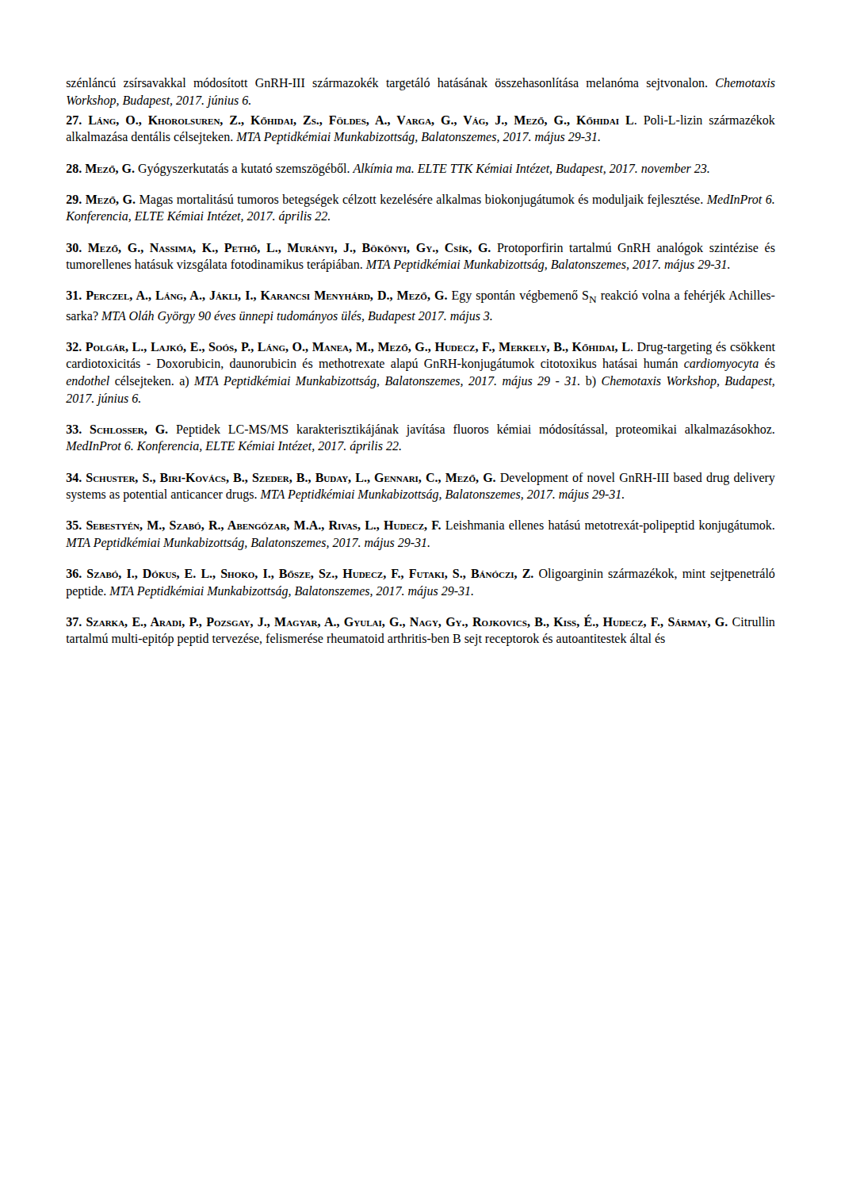szénláncú zsírsavakkal módosított GnRH-III származokék targetáló hatásának összehasonlítása melanóma sejtvonalon. Chemotaxis Workshop, Budapest, 2017. június 6.
27. Láng, O., Khorolsuren, Z., Kőhidai, Zs., Földes, A., Varga, G., Vág, J., Mező, G., Kőhidai L. Poli-L-lizin származékok alkalmazása dentális célsejteken. MTA Peptidkémiai Munkabizottság, Balatonszemes, 2017. május 29-31.
28. Mező, G. Gyógyszerkutatás a kutató szemszögéből. Alkímia ma. ELTE TTK Kémiai Intézet, Budapest, 2017. november 23.
29. Mező, G. Magas mortalitású tumoros betegségek célzott kezelésére alkalmas biokonjugátumok és moduljaik fejlesztése. MedInProt 6. Konferencia, ELTE Kémiai Intézet, 2017. április 22.
30. Mező, G., Nassima, K., Pethő, L., Murányi, J., Bökönyi, Gy., Csík, G. Protoporfirin tartalmú GnRH analógok szintézise és tumorellenes hatásuk vizsgálata fotodinamikus terápiában. MTA Peptidkémiai Munkabizottság, Balatonszemes, 2017. május 29-31.
31. Perczel, A., Láng, A., Jákli, I., Karancsi Menyhárd, D., Mező, G. Egy spontán végbemenő SN reakció volna a fehérjék Achilles-sarka? MTA Oláh György 90 éves ünnepi tudományos ülés, Budapest 2017. május 3.
32. Polgár, L., Lajkó, E., Soós, P., Láng, O., Manea, M., Mező, G., Hudecz, F., Merkely, B., Kőhidai, L. Drug-targeting és csökkent cardiotoxicitás - Doxorubicin, daunorubicin és methotrexate alapú GnRH-konjugátumok citotoxikus hatásai humán cardiomyocyta és endothel célsejteken. a) MTA Peptidkémiai Munkabizottság, Balatonszemes, 2017. május 29 - 31. b) Chemotaxis Workshop, Budapest, 2017. június 6.
33. Schlosser, G. Peptidek LC-MS/MS karakterisztikájának javítása fluoros kémiai módosítással, proteomikai alkalmazásokhoz. MedInProt 6. Konferencia, ELTE Kémiai Intézet, 2017. április 22.
34. Schuster, S., Biri-Kovács, B., Szeder, B., Buday, L., Gennari, C., Mező, G. Development of novel GnRH-III based drug delivery systems as potential anticancer drugs. MTA Peptidkémiai Munkabizottság, Balatonszemes, 2017. május 29-31.
35. Sebestyén, M., Szabó, R., Abengózar, M.A., Rivas, L., Hudecz, F. Leishmania ellenes hatású metotrexát-polipeptid konjugátumok. MTA Peptidkémiai Munkabizottság, Balatonszemes, 2017. május 29-31.
36. Szabó, I., Dókus, E. L., Shoko, I., Bősze, Sz., Hudecz, F., Futaki, S., Bánóczi, Z. Oligoarginin származékok, mint sejtpenetráló peptide. MTA Peptidkémiai Munkabizottság, Balatonszemes, 2017. május 29-31.
37. Szarka, E., Aradi, P., Pozsgay, J., Magyar, A., Gyulai, G., Nagy, Gy., Rojkovics, B., Kiss, É., Hudecz, F., Sármay, G. Citrullin tartalmú multi-epitóp peptid tervezése, felismerése rheumatoid arthritis-ben B sejt receptorok és autoantitestek által és